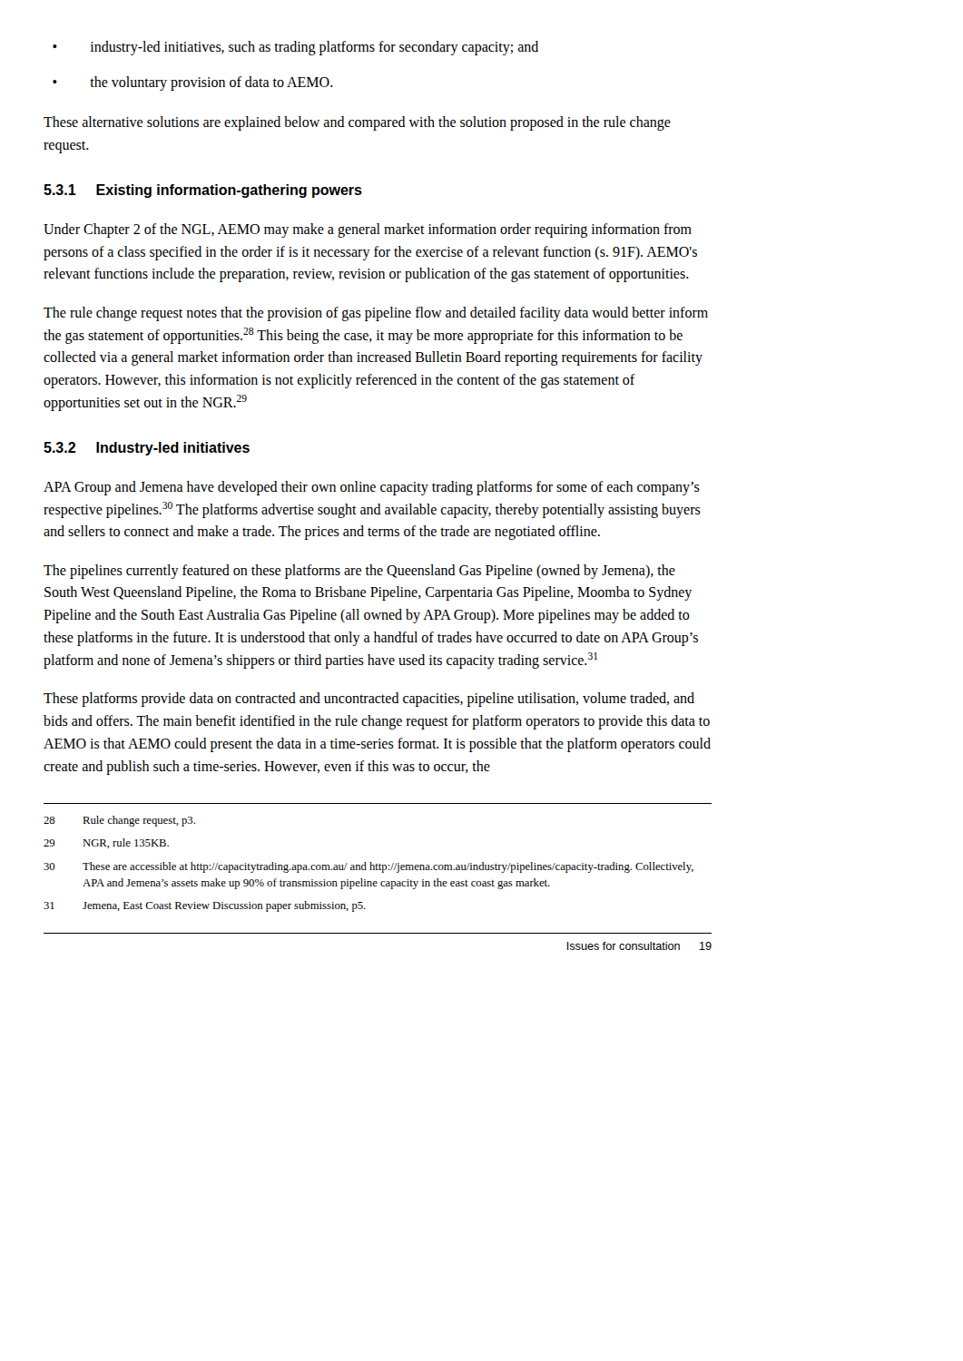industry-led initiatives, such as trading platforms for secondary capacity; and
the voluntary provision of data to AEMO.
These alternative solutions are explained below and compared with the solution proposed in the rule change request.
5.3.1 Existing information-gathering powers
Under Chapter 2 of the NGL, AEMO may make a general market information order requiring information from persons of a class specified in the order if is it necessary for the exercise of a relevant function (s. 91F). AEMO's relevant functions include the preparation, review, revision or publication of the gas statement of opportunities.
The rule change request notes that the provision of gas pipeline flow and detailed facility data would better inform the gas statement of opportunities.28 This being the case, it may be more appropriate for this information to be collected via a general market information order than increased Bulletin Board reporting requirements for facility operators. However, this information is not explicitly referenced in the content of the gas statement of opportunities set out in the NGR.29
5.3.2 Industry-led initiatives
APA Group and Jemena have developed their own online capacity trading platforms for some of each company’s respective pipelines.30 The platforms advertise sought and available capacity, thereby potentially assisting buyers and sellers to connect and make a trade. The prices and terms of the trade are negotiated offline.
The pipelines currently featured on these platforms are the Queensland Gas Pipeline (owned by Jemena), the South West Queensland Pipeline, the Roma to Brisbane Pipeline, Carpentaria Gas Pipeline, Moomba to Sydney Pipeline and the South East Australia Gas Pipeline (all owned by APA Group). More pipelines may be added to these platforms in the future. It is understood that only a handful of trades have occurred to date on APA Group’s platform and none of Jemena’s shippers or third parties have used its capacity trading service.31
These platforms provide data on contracted and uncontracted capacities, pipeline utilisation, volume traded, and bids and offers. The main benefit identified in the rule change request for platform operators to provide this data to AEMO is that AEMO could present the data in a time-series format. It is possible that the platform operators could create and publish such a time-series. However, even if this was to occur, the
28 Rule change request, p3.
29 NGR, rule 135KB.
30 These are accessible at http://capacitytrading.apa.com.au/ and http://jemena.com.au/industry/pipelines/capacity-trading. Collectively, APA and Jemena’s assets make up 90% of transmission pipeline capacity in the east coast gas market.
31 Jemena, East Coast Review Discussion paper submission, p5.
Issues for consultation19